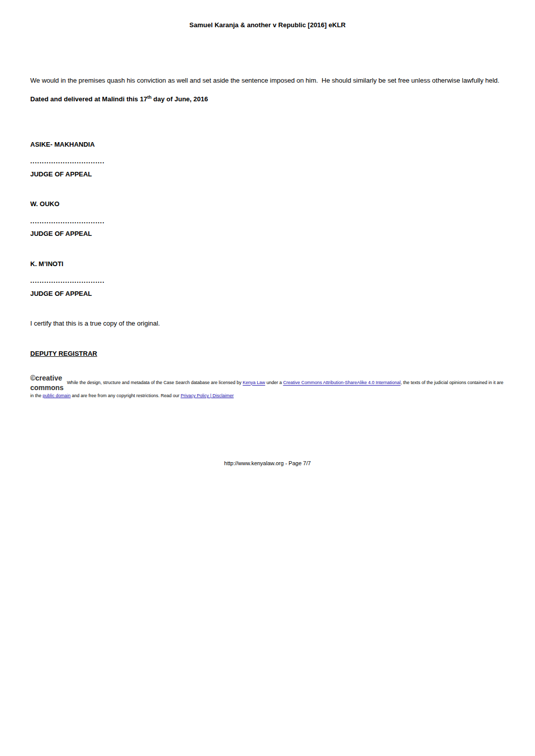Samuel Karanja & another v Republic [2016] eKLR
We would in the premises quash his conviction as well and set aside the sentence imposed on him. He should similarly be set free unless otherwise lawfully held.
Dated and delivered at Malindi this 17th day of June, 2016
ASIKE- MAKHANDIA
................................
JUDGE OF APPEAL
W. OUKO
................................
JUDGE OF APPEAL
K. M’INOTI
................................
JUDGE OF APPEAL
I certify that this is a true copy of the original.
DEPUTY REGISTRAR
©creative
commons While the design, structure and metadata of the Case Search database are licensed by Kenya Law under a Creative Commons Attribution-ShareAlike 4.0 International, the texts of the judicial opinions contained in it are in the public domain and are free from any copyright restrictions. Read our Privacy Policy | Disclaimer
http://www.kenyalaw.org - Page 7/7